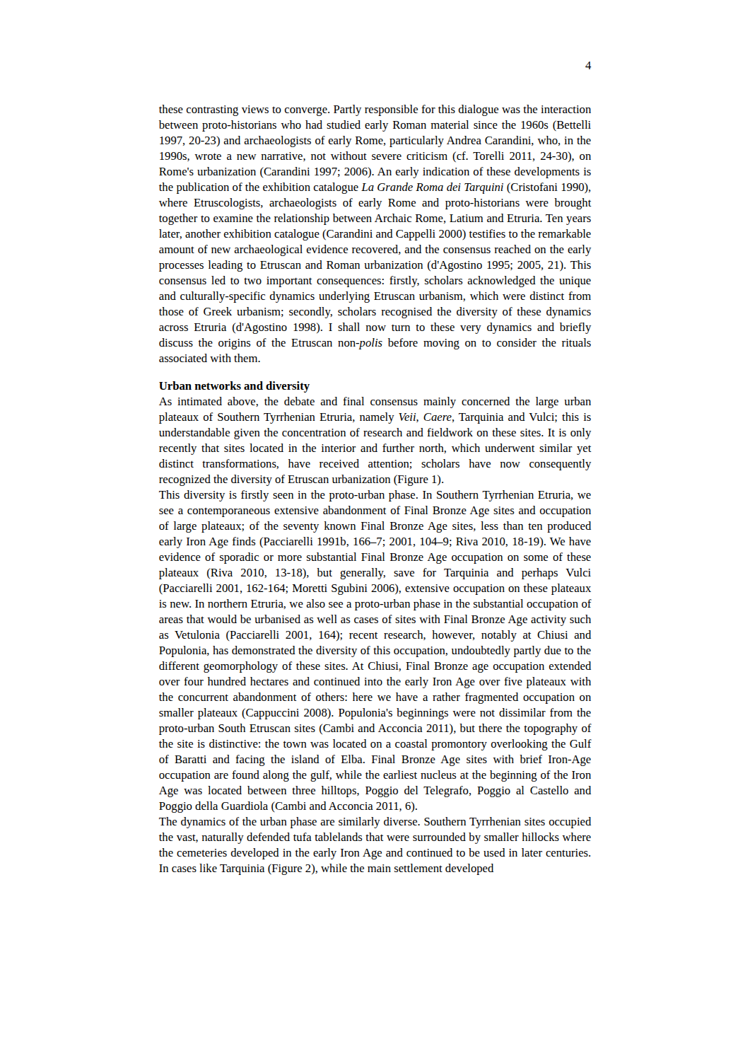4
these contrasting views to converge. Partly responsible for this dialogue was the interaction between proto-historians who had studied early Roman material since the 1960s (Bettelli 1997, 20-23) and archaeologists of early Rome, particularly Andrea Carandini, who, in the 1990s, wrote a new narrative, not without severe criticism (cf. Torelli 2011, 24-30), on Rome's urbanization (Carandini 1997; 2006). An early indication of these developments is the publication of the exhibition catalogue La Grande Roma dei Tarquini (Cristofani 1990), where Etruscologists, archaeologists of early Rome and proto-historians were brought together to examine the relationship between Archaic Rome, Latium and Etruria. Ten years later, another exhibition catalogue (Carandini and Cappelli 2000) testifies to the remarkable amount of new archaeological evidence recovered, and the consensus reached on the early processes leading to Etruscan and Roman urbanization (d'Agostino 1995; 2005, 21). This consensus led to two important consequences: firstly, scholars acknowledged the unique and culturally-specific dynamics underlying Etruscan urbanism, which were distinct from those of Greek urbanism; secondly, scholars recognised the diversity of these dynamics across Etruria (d'Agostino 1998). I shall now turn to these very dynamics and briefly discuss the origins of the Etruscan non-polis before moving on to consider the rituals associated with them.
Urban networks and diversity
As intimated above, the debate and final consensus mainly concerned the large urban plateaux of Southern Tyrrhenian Etruria, namely Veii, Caere, Tarquinia and Vulci; this is understandable given the concentration of research and fieldwork on these sites. It is only recently that sites located in the interior and further north, which underwent similar yet distinct transformations, have received attention; scholars have now consequently recognized the diversity of Etruscan urbanization (Figure 1).
This diversity is firstly seen in the proto-urban phase. In Southern Tyrrhenian Etruria, we see a contemporaneous extensive abandonment of Final Bronze Age sites and occupation of large plateaux; of the seventy known Final Bronze Age sites, less than ten produced early Iron Age finds (Pacciarelli 1991b, 166–7; 2001, 104–9; Riva 2010, 18-19). We have evidence of sporadic or more substantial Final Bronze Age occupation on some of these plateaux (Riva 2010, 13-18), but generally, save for Tarquinia and perhaps Vulci (Pacciarelli 2001, 162-164; Moretti Sgubini 2006), extensive occupation on these plateaux is new. In northern Etruria, we also see a proto-urban phase in the substantial occupation of areas that would be urbanised as well as cases of sites with Final Bronze Age activity such as Vetulonia (Pacciarelli 2001, 164); recent research, however, notably at Chiusi and Populonia, has demonstrated the diversity of this occupation, undoubtedly partly due to the different geomorphology of these sites. At Chiusi, Final Bronze age occupation extended over four hundred hectares and continued into the early Iron Age over five plateaux with the concurrent abandonment of others: here we have a rather fragmented occupation on smaller plateaux (Cappuccini 2008). Populonia's beginnings were not dissimilar from the proto-urban South Etruscan sites (Cambi and Acconcia 2011), but there the topography of the site is distinctive: the town was located on a coastal promontory overlooking the Gulf of Baratti and facing the island of Elba. Final Bronze Age sites with brief Iron-Age occupation are found along the gulf, while the earliest nucleus at the beginning of the Iron Age was located between three hilltops, Poggio del Telegrafo, Poggio al Castello and Poggio della Guardiola (Cambi and Acconcia 2011, 6).
The dynamics of the urban phase are similarly diverse. Southern Tyrrhenian sites occupied the vast, naturally defended tufa tablelands that were surrounded by smaller hillocks where the cemeteries developed in the early Iron Age and continued to be used in later centuries. In cases like Tarquinia (Figure 2), while the main settlement developed